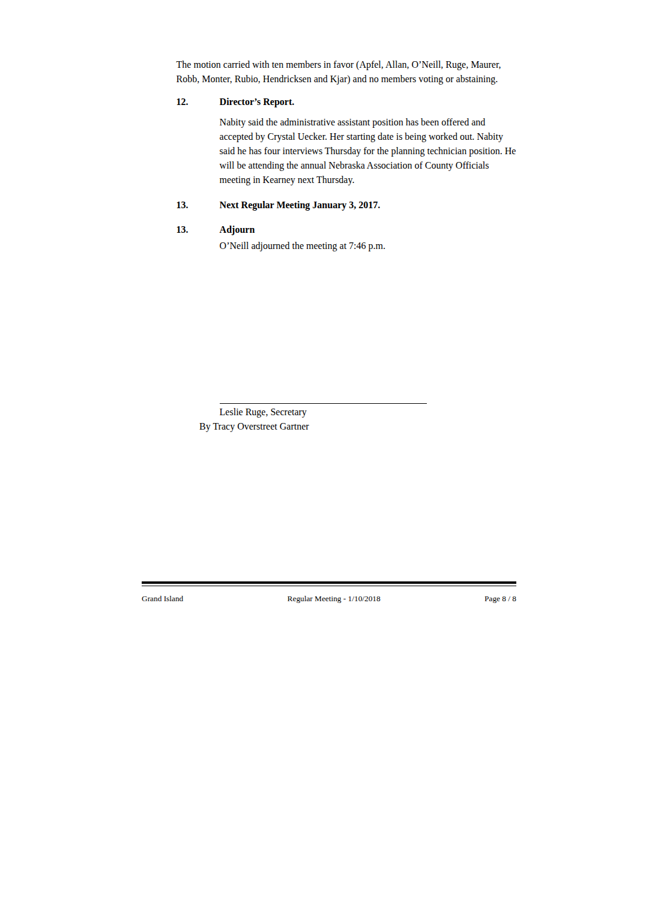The motion carried with ten members in favor (Apfel, Allan, O’Neill, Ruge, Maurer, Robb, Monter, Rubio, Hendricksen and Kjar) and no members voting or abstaining.
12. Director’s Report.
Nabity said the administrative assistant position has been offered and accepted by Crystal Uecker. Her starting date is being worked out. Nabity said he has four interviews Thursday for the planning technician position. He will be attending the annual Nebraska Association of County Officials meeting in Kearney next Thursday.
13. Next Regular Meeting January 3, 2017.
13. Adjourn
O’Neill adjourned the meeting at 7:46 p.m.
Leslie Ruge, Secretary
By Tracy Overstreet Gartner
Grand Island
Regular Meeting - 1/10/2018
Page 8 / 8